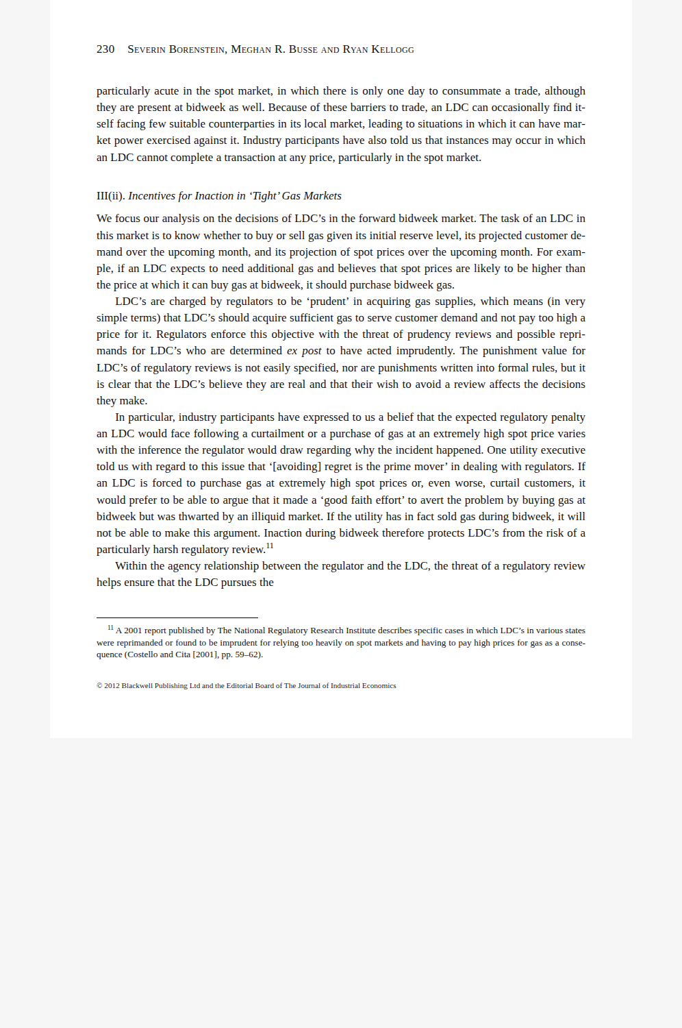230 Severin Borenstein, Meghan R. Busse and Ryan Kellogg
particularly acute in the spot market, in which there is only one day to consummate a trade, although they are present at bidweek as well. Because of these barriers to trade, an LDC can occasionally find itself facing few suitable counterparties in its local market, leading to situations in which it can have market power exercised against it. Industry participants have also told us that instances may occur in which an LDC cannot complete a transaction at any price, particularly in the spot market.
III(ii). Incentives for Inaction in ‘Tight’ Gas Markets
We focus our analysis on the decisions of LDC’s in the forward bidweek market. The task of an LDC in this market is to know whether to buy or sell gas given its initial reserve level, its projected customer demand over the upcoming month, and its projection of spot prices over the upcoming month. For example, if an LDC expects to need additional gas and believes that spot prices are likely to be higher than the price at which it can buy gas at bidweek, it should purchase bidweek gas.
LDC’s are charged by regulators to be ‘prudent’ in acquiring gas supplies, which means (in very simple terms) that LDC’s should acquire sufficient gas to serve customer demand and not pay too high a price for it. Regulators enforce this objective with the threat of prudency reviews and possible reprimands for LDC’s who are determined ex post to have acted imprudently. The punishment value for LDC’s of regulatory reviews is not easily specified, nor are punishments written into formal rules, but it is clear that the LDC’s believe they are real and that their wish to avoid a review affects the decisions they make.
In particular, industry participants have expressed to us a belief that the expected regulatory penalty an LDC would face following a curtailment or a purchase of gas at an extremely high spot price varies with the inference the regulator would draw regarding why the incident happened. One utility executive told us with regard to this issue that ‘[avoiding] regret is the prime mover’ in dealing with regulators. If an LDC is forced to purchase gas at extremely high spot prices or, even worse, curtail customers, it would prefer to be able to argue that it made a ‘good faith effort’ to avert the problem by buying gas at bidweek but was thwarted by an illiquid market. If the utility has in fact sold gas during bidweek, it will not be able to make this argument. Inaction during bidweek therefore protects LDC’s from the risk of a particularly harsh regulatory review.11
Within the agency relationship between the regulator and the LDC, the threat of a regulatory review helps ensure that the LDC pursues the
11 A 2001 report published by The National Regulatory Research Institute describes specific cases in which LDC’s in various states were reprimanded or found to be imprudent for relying too heavily on spot markets and having to pay high prices for gas as a consequence (Costello and Cita [2001], pp. 59–62).
© 2012 Blackwell Publishing Ltd and the Editorial Board of The Journal of Industrial Economics